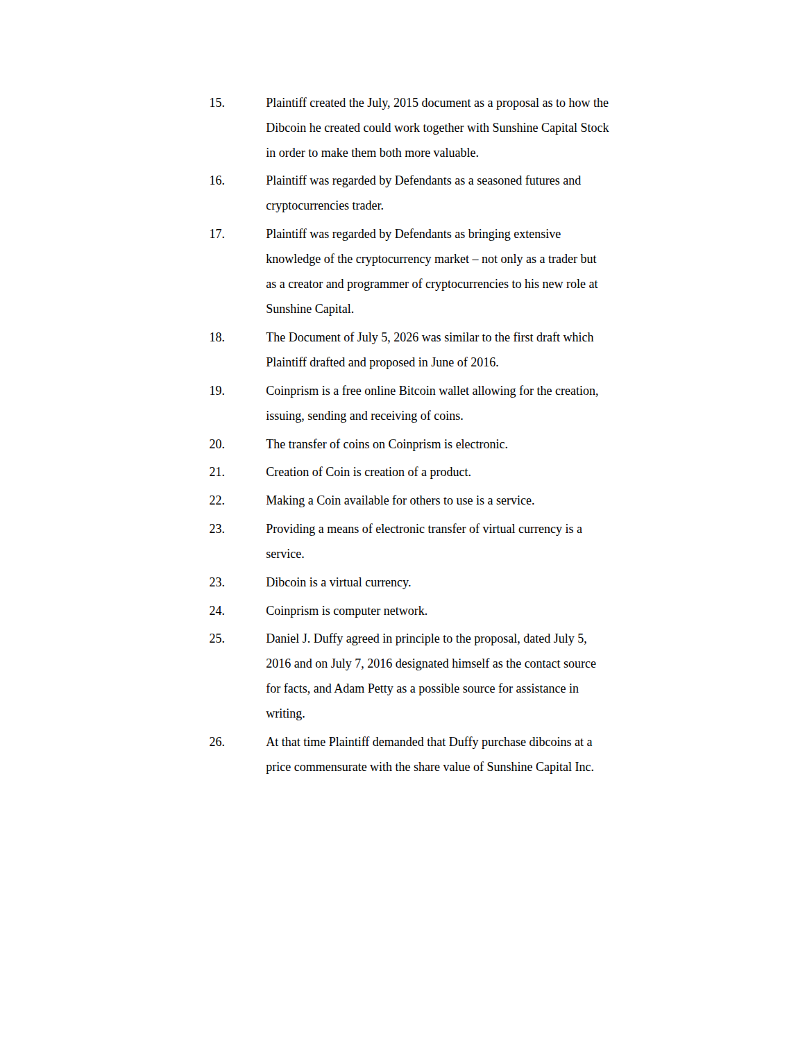15. Plaintiff created the July, 2015 document as a proposal as to how the Dibcoin he created could work together with Sunshine Capital Stock in order to make them both more valuable.
16. Plaintiff was regarded by Defendants as a seasoned futures and cryptocurrencies trader.
17. Plaintiff was regarded by Defendants as bringing extensive knowledge of the cryptocurrency market – not only as a trader but as a creator and programmer of cryptocurrencies to his new role at Sunshine Capital.
18. The Document of July 5, 2026 was similar to the first draft which Plaintiff drafted and proposed in June of 2016.
19. Coinprism is a free online Bitcoin wallet allowing for the creation, issuing, sending and receiving of coins.
20. The transfer of coins on Coinprism is electronic.
21. Creation of Coin is creation of a product.
22. Making a Coin available for others to use is a service.
23. Providing a means of electronic transfer of virtual currency is a service.
23. Dibcoin is a virtual currency.
24. Coinprism is computer network.
25. Daniel J. Duffy agreed in principle to the proposal, dated July 5, 2016 and on July 7, 2016 designated himself as the contact source for facts, and Adam Petty as a possible source for assistance in writing.
26. At that time Plaintiff demanded that Duffy purchase dibcoins at a price commensurate with the share value of Sunshine Capital Inc.